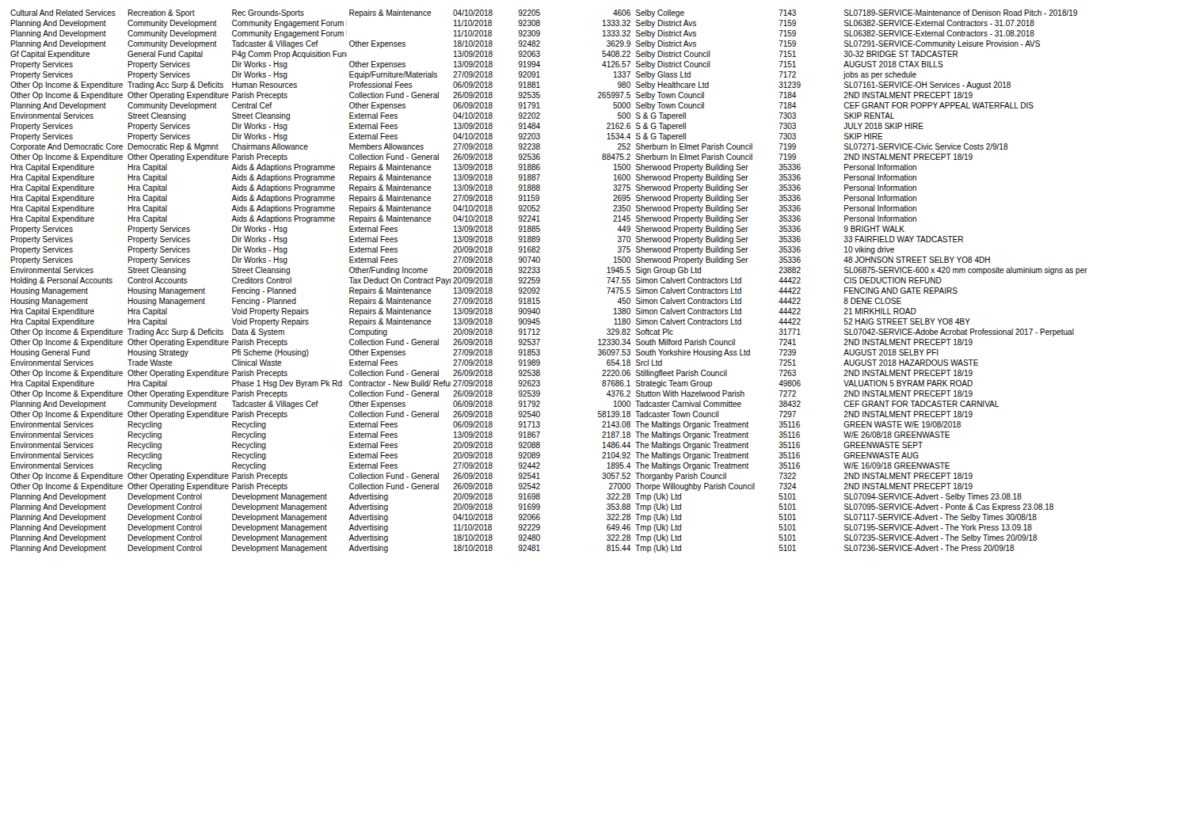| Cultural And Related Services | Recreation & Sport | Rec Grounds-Sports | Repairs & Maintenance | 04/10/2018 | 92205 | | 4606 | Selby College | 7143 | | SL07189-SERVICE-Maintenance of Denison Road Pitch - 2018/19 |
| Planning And Development | Community Development | Community Engagement Forum External Fees | | 11/10/2018 | 92308 | | 1333.32 | Selby District Avs | 7159 | | SL06382-SERVICE-External Contractors - 31.07.2018 |
| Planning And Development | Community Development | Community Engagement Forum External Fees | | 11/10/2018 | 92309 | | 1333.32 | Selby District Avs | 7159 | | SL06382-SERVICE-External Contractors - 31.08.2018 |
| Planning And Development | Community Development | Tadcaster & Villages Cef | Other Expenses | 18/10/2018 | 92482 | | 3629.9 | Selby District Avs | 7159 | | SL07291-SERVICE-Community Leisure Provision - AVS |
| Gf Capital Expenditure | General Fund Capital | P4g Comm Prop Acquisition Fund Nndr | | 13/09/2018 | 92063 | | 5408.22 | Selby District Council | 7151 | | 30-32 BRIDGE ST TADCASTER |
| Property Services | Property Services | Dir Works - Hsg | Other Expenses | 13/09/2018 | 91994 | | 4126.57 | Selby District Council | 7151 | | AUGUST 2018 CTAX BILLS |
| Property Services | Property Services | Dir Works - Hsg | Equip/Furniture/Materials | 27/09/2018 | 92091 | | 1337 | Selby Glass Ltd | 7172 | | jobs as per schedule |
| Other Op Income & Expenditure | Trading Acc Surp & Deficits | Human Resources | Professional Fees | 06/09/2018 | 91881 | | 980 | Selby Healthcare Ltd | 31239 | | SL07161-SERVICE-OH Services - August 2018 |
| Other Op Income & Expenditure | Other Operating Expenditure | Parish Precepts | Collection Fund - General | 26/09/2018 | 92535 | | 265997.5 | Selby Town Council | 7184 | | 2ND INSTALMENT PRECEPT 18/19 |
| Planning And Development | Community Development | Central Cef | Other Expenses | 06/09/2018 | 91791 | | 5000 | Selby Town Council | 7184 | | CEF GRANT FOR POPPY APPEAL WATERFALL DIS |
| Environmental Services | Street Cleansing | Street Cleansing | External Fees | 04/10/2018 | 92202 | | 500 | S & G Taperell | 7303 | | SKIP RENTAL |
| Property Services | Property Services | Dir Works - Hsg | External Fees | 13/09/2018 | 91484 | | 2162.6 | S & G Taperell | 7303 | | JULY 2018 SKIP HIRE |
| Property Services | Property Services | Dir Works - Hsg | External Fees | 04/10/2018 | 92203 | | 1534.4 | S & G Taperell | 7303 | | SKIP HIRE |
| Corporate And Democratic Core | Democratic Rep & Mgmnt | Chairmans Allowance | Members Allowances | 27/09/2018 | 92238 | | 252 | Sherburn In Elmet Parish Council | 7199 | | SL07271-SERVICE-Civic Service Costs 2/9/18 |
| Other Op Income & Expenditure | Other Operating Expenditure | Parish Precepts | Collection Fund - General | 26/09/2018 | 92536 | | 88475.2 | Sherburn In Elmet Parish Council | 7199 | | 2ND INSTALMENT PRECEPT 18/19 |
| Hra Capital Expenditure | Hra Capital | Aids & Adaptions Programme | Repairs & Maintenance | 13/09/2018 | 91886 | | 1500 | Sherwood Property Building Ser | 35336 | | Personal Information |
| Hra Capital Expenditure | Hra Capital | Aids & Adaptions Programme | Repairs & Maintenance | 13/09/2018 | 91887 | | 1600 | Sherwood Property Building Ser | 35336 | | Personal Information |
| Hra Capital Expenditure | Hra Capital | Aids & Adaptions Programme | Repairs & Maintenance | 13/09/2018 | 91888 | | 3275 | Sherwood Property Building Ser | 35336 | | Personal Information |
| Hra Capital Expenditure | Hra Capital | Aids & Adaptions Programme | Repairs & Maintenance | 27/09/2018 | 91159 | | 2695 | Sherwood Property Building Ser | 35336 | | Personal Information |
| Hra Capital Expenditure | Hra Capital | Aids & Adaptions Programme | Repairs & Maintenance | 04/10/2018 | 92052 | | 2350 | Sherwood Property Building Ser | 35336 | | Personal Information |
| Hra Capital Expenditure | Hra Capital | Aids & Adaptions Programme | Repairs & Maintenance | 04/10/2018 | 92241 | | 2145 | Sherwood Property Building Ser | 35336 | | Personal Information |
| Property Services | Property Services | Dir Works - Hsg | External Fees | 13/09/2018 | 91885 | | 449 | Sherwood Property Building Ser | 35336 | | 9 BRIGHT WALK |
| Property Services | Property Services | Dir Works - Hsg | External Fees | 13/09/2018 | 91889 | | 370 | Sherwood Property Building Ser | 35336 | | 33 FAIRFIELD WAY TADCASTER |
| Property Services | Property Services | Dir Works - Hsg | External Fees | 20/09/2018 | 91682 | | 375 | Sherwood Property Building Ser | 35336 | | 10 viking drive |
| Property Services | Property Services | Dir Works - Hsg | External Fees | 27/09/2018 | 90740 | | 1500 | Sherwood Property Building Ser | 35336 | | 48 JOHNSON STREET SELBY YO8 4DH |
| Environmental Services | Street Cleansing | Street Cleansing | Other/Funding Income | 20/09/2018 | 92233 | | 1945.5 | Sign Group Gb Ltd | 23882 | | SL06875-SERVICE-600 x 420 mm composite aluminium signs as per |
| Holding & Personal Accounts | Control Accounts | Creditors Control | Tax Deduct On Contract Payments | 20/09/2018 | 92259 | | 747.55 | Simon Calvert Contractors Ltd | 44422 | | CIS DEDUCTION REFUND |
| Housing Management | Housing Management | Fencing - Planned | Repairs & Maintenance | 13/09/2018 | 92092 | | 7475.5 | Simon Calvert Contractors Ltd | 44422 | | FENCING AND GATE REPAIRS |
| Housing Management | Housing Management | Fencing - Planned | Repairs & Maintenance | 27/09/2018 | 91815 | | 450 | Simon Calvert Contractors Ltd | 44422 | | 8 DENE CLOSE |
| Hra Capital Expenditure | Hra Capital | Void Property Repairs | Repairs & Maintenance | 13/09/2018 | 90940 | | 1380 | Simon Calvert Contractors Ltd | 44422 | | 21 MIRKHILL ROAD |
| Hra Capital Expenditure | Hra Capital | Void Property Repairs | Repairs & Maintenance | 13/09/2018 | 90945 | | 1180 | Simon Calvert Contractors Ltd | 44422 | | 52 HAIG STREET SELBY YO8 4BY |
| Other Op Income & Expenditure | Trading Acc Surp & Deficits | Data & System | Computing | 20/09/2018 | 91712 | | 329.82 | Softcat Plc | 31771 | | SL07042-SERVICE-Adobe Acrobat Professional 2017 - Perpetual |
| Other Op Income & Expenditure | Other Operating Expenditure | Parish Precepts | Collection Fund - General | 26/09/2018 | 92537 | | 12330.34 | South Milford Parish Council | 7241 | | 2ND INSTALMENT PRECEPT 18/19 |
| Housing General Fund | Housing Strategy | Pfi Scheme (Housing) | Other Expenses | 27/09/2018 | 91853 | | 36097.53 | South Yorkshire Housing Ass Ltd | 7239 | | AUGUST 2018 SELBY PFI |
| Environmental Services | Trade Waste | Clinical Waste | External Fees | 27/09/2018 | 91989 | | 654.18 | Srcl Ltd | 7251 | | AUGUST 2018 HAZARDOUS WASTE |
| Other Op Income & Expenditure | Other Operating Expenditure | Parish Precepts | Collection Fund - General | 26/09/2018 | 92538 | | 2220.06 | Stillingfleet Parish Council | 7263 | | 2ND INSTALMENT PRECEPT 18/19 |
| Hra Capital Expenditure | Hra Capital | Phase 1 Hsg Dev Byram Pk Rd | Contractor - New Build/ Refurb | 27/09/2018 | 92623 | | 87686.1 | Strategic Team Group | 49806 | | VALUATION 5 BYRAM PARK ROAD |
| Other Op Income & Expenditure | Other Operating Expenditure | Parish Precepts | Collection Fund - General | 26/09/2018 | 92539 | | 4376.2 | Stutton With Hazelwood Parish | 7272 | | 2ND INSTALMENT PRECEPT 18/19 |
| Planning And Development | Community Development | Tadcaster & Villages Cef | Other Expenses | 06/09/2018 | 91792 | | 1000 | Tadcaster Carnival Committee | 38432 | | CEF GRANT FOR TADCASTER CARNIVAL |
| Other Op Income & Expenditure | Other Operating Expenditure | Parish Precepts | Collection Fund - General | 26/09/2018 | 92540 | | 58139.18 | Tadcaster Town Council | 7297 | | 2ND INSTALMENT PRECEPT 18/19 |
| Environmental Services | Recycling | Recycling | External Fees | 06/09/2018 | 91713 | | 2143.08 | The Maltings Organic Treatment | 35116 | | GREEN WASTE W/E 19/08/2018 |
| Environmental Services | Recycling | Recycling | External Fees | 13/09/2018 | 91867 | | 2187.18 | The Maltings Organic Treatment | 35116 | | W/E 26/08/18 GREENWASTE |
| Environmental Services | Recycling | Recycling | External Fees | 20/09/2018 | 92088 | | 1486.44 | The Maltings Organic Treatment | 35116 | | GREENWASTE SEPT |
| Environmental Services | Recycling | Recycling | External Fees | 20/09/2018 | 92089 | | 2104.92 | The Maltings Organic Treatment | 35116 | | GREENWASTE AUG |
| Environmental Services | Recycling | Recycling | External Fees | 27/09/2018 | 92442 | | 1895.4 | The Maltings Organic Treatment | 35116 | | W/E 16/09/18 GREENWASTE |
| Other Op Income & Expenditure | Other Operating Expenditure | Parish Precepts | Collection Fund - General | 26/09/2018 | 92541 | | 3057.52 | Thorganby Parish Council | 7322 | | 2ND INSTALMENT PRECEPT 18/19 |
| Other Op Income & Expenditure | Other Operating Expenditure | Parish Precepts | Collection Fund - General | 26/09/2018 | 92542 | | 27000 | Thorpe Willoughby Parish Council | 7324 | | 2ND INSTALMENT PRECEPT 18/19 |
| Planning And Development | Development Control | Development Management | Advertising | 20/09/2018 | 91698 | | 322.28 | Tmp (Uk) Ltd | 5101 | | SL07094-SERVICE-Advert - Selby Times 23.08.18 |
| Planning And Development | Development Control | Development Management | Advertising | 20/09/2018 | 91699 | | 353.88 | Tmp (Uk) Ltd | 5101 | | SL07095-SERVICE-Advert - Ponte & Cas Express 23.08.18 |
| Planning And Development | Development Control | Development Management | Advertising | 04/10/2018 | 92066 | | 322.28 | Tmp (Uk) Ltd | 5101 | | SL07117-SERVICE-Advert - The Selby Times 30/08/18 |
| Planning And Development | Development Control | Development Management | Advertising | 11/10/2018 | 92229 | | 649.46 | Tmp (Uk) Ltd | 5101 | | SL07195-SERVICE-Advert - The York Press 13.09.18 |
| Planning And Development | Development Control | Development Management | Advertising | 18/10/2018 | 92480 | | 322.28 | Tmp (Uk) Ltd | 5101 | | SL07235-SERVICE-Advert - The Selby Times 20/09/18 |
| Planning And Development | Development Control | Development Management | Advertising | 18/10/2018 | 92481 | | 815.44 | Tmp (Uk) Ltd | 5101 | | SL07236-SERVICE-Advert - The Press 20/09/18 |